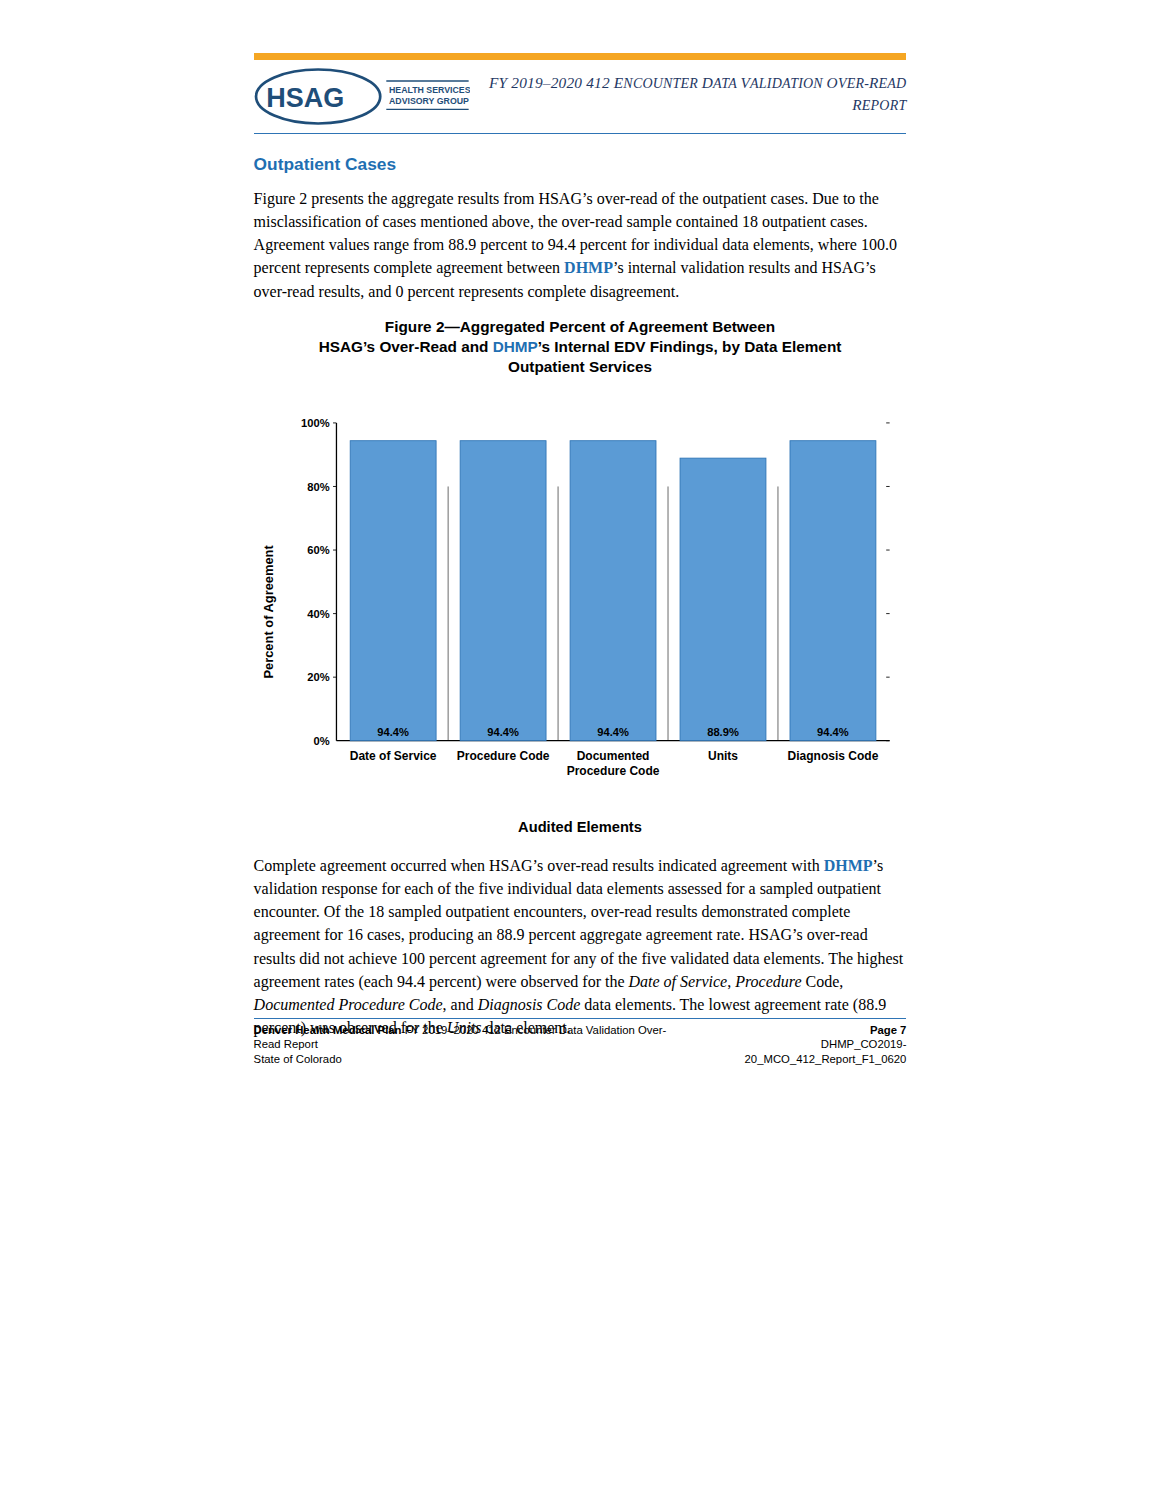HSAG HEALTH SERVICES ADVISORY GROUP
FY 2019–2020 412 ENCOUNTER DATA VALIDATION OVER-READ REPORT
Outpatient Cases
Figure 2 presents the aggregate results from HSAG’s over-read of the outpatient cases. Due to the misclassification of cases mentioned above, the over-read sample contained 18 outpatient cases. Agreement values range from 88.9 percent to 94.4 percent for individual data elements, where 100.0 percent represents complete agreement between DHMP’s internal validation results and HSAG’s over-read results, and 0 percent represents complete disagreement.
Figure 2—Aggregated Percent of Agreement Between
HSAG’s Over-Read and DHMP’s Internal EDV Findings, by Data Element
Outpatient Services
Percent of Agreement 100% 80% 60% 40% 20% 0% 94.4% 94.4% 94.4% 88.9% 94.4% Date of Service Procedure Code Documented Procedure Code Units Diagnosis Code
Audited Elements
Complete agreement occurred when HSAG’s over-read results indicated agreement with DHMP’s validation response for each of the five individual data elements assessed for a sampled outpatient encounter. Of the 18 sampled outpatient encounters, over-read results demonstrated complete agreement for 16 cases, producing an 88.9 percent aggregate agreement rate. HSAG’s over-read results did not achieve 100 percent agreement for any of the five validated data elements. The highest agreement rates (each 94.4 percent) were observed for the Date of Service, Procedure Code, Documented Procedure Code, and Diagnosis Code data elements. The lowest agreement rate (88.9 percent) was observed for the Units data element.
Denver Health Medical Plan FY 2019–2020 412 Encounter Data Validation Over-Read Report
State of Colorado
Page 7
DHMP_CO2019-20_MCO_412_Report_F1_0620